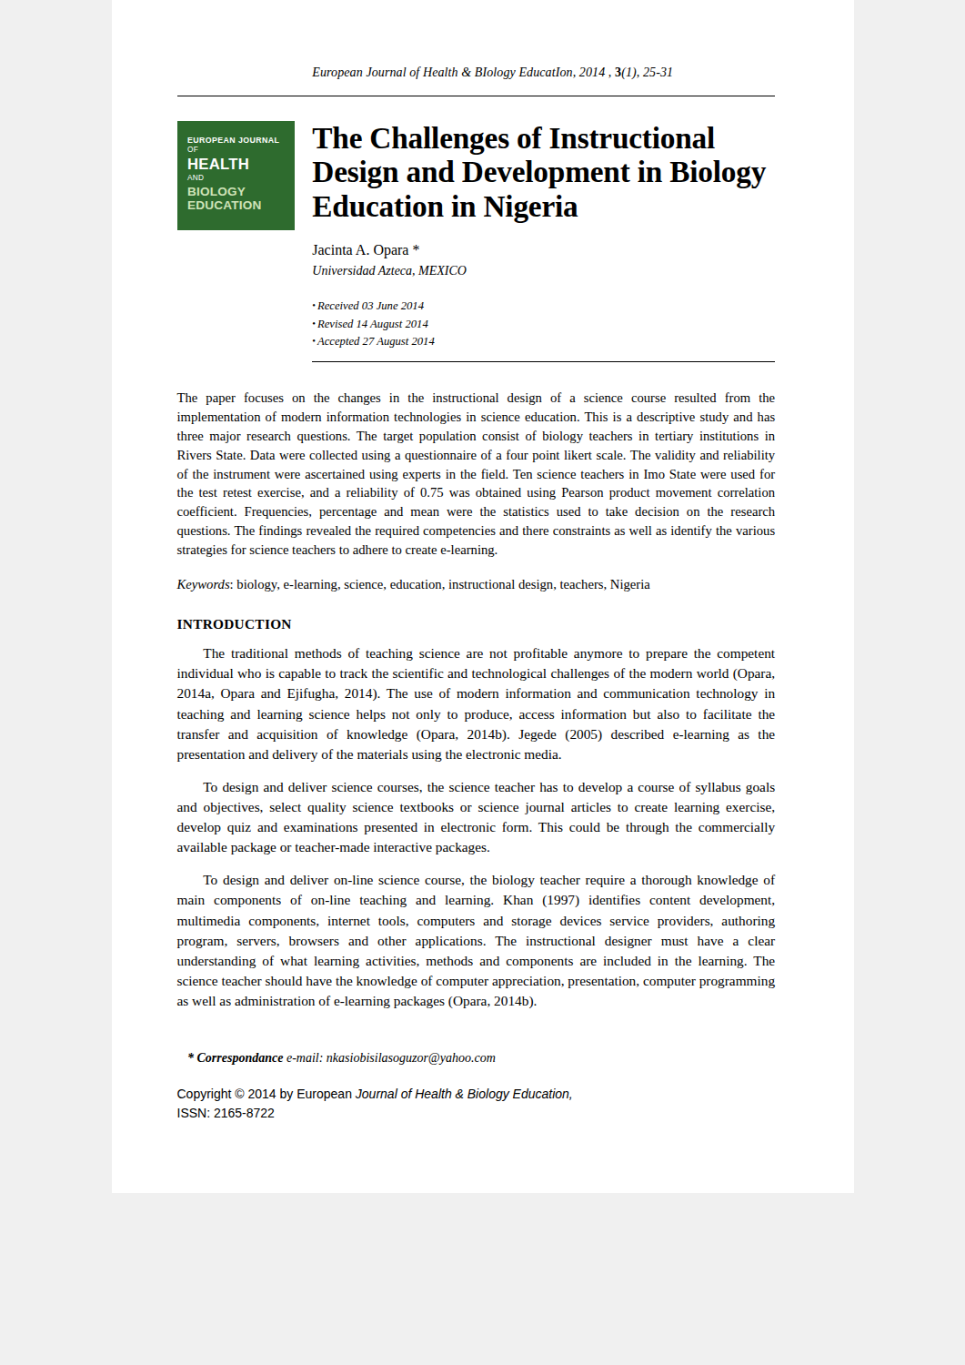European Journal of Health & BIology EducatIon, 2014 , 3(1), 25-31
EUROPEAN JOURNAL
OF
HEALTH
AND
BIOLOGY EDUCATION
The Challenges of Instructional Design and Development in Biology Education in Nigeria
Jacinta A. Opara *
Universidad Azteca, MEXICO
•Received 03 June 2014
•Revised 14 August 2014
•Accepted 27 August 2014
The paper focuses on the changes in the instructional design of a science course resulted from the implementation of modern information technologies in science education. This is a descriptive study and has three major research questions. The target population consist of biology teachers in tertiary institutions in Rivers State. Data were collected using a questionnaire of a four point likert scale. The validity and reliability of the instrument were ascertained using experts in the field. Ten science teachers in Imo State were used for the test retest exercise, and a reliability of 0.75 was obtained using Pearson product movement correlation coefficient. Frequencies, percentage and mean were the statistics used to take decision on the research questions. The findings revealed the required competencies and there constraints as well as identify the various strategies for science teachers to adhere to create e-learning.
Keywords: biology, e-learning, science, education, instructional design, teachers, Nigeria
INTRODUCTION
The traditional methods of teaching science are not profitable anymore to prepare the competent individual who is capable to track the scientific and technological challenges of the modern world (Opara, 2014a, Opara and Ejifugha, 2014). The use of modern information and communication technology in teaching and learning science helps not only to produce, access information but also to facilitate the transfer and acquisition of knowledge (Opara, 2014b). Jegede (2005) described e-learning as the presentation and delivery of the materials using the electronic media.
To design and deliver science courses, the science teacher has to develop a course of syllabus goals and objectives, select quality science textbooks or science journal articles to create learning exercise, develop quiz and examinations presented in electronic form. This could be through the commercially available package or teacher-made interactive packages.
To design and deliver on-line science course, the biology teacher require a thorough knowledge of main components of on-line teaching and learning. Khan (1997) identifies content development, multimedia components, internet tools, computers and storage devices service providers, authoring program, servers, browsers and other applications. The instructional designer must have a clear understanding of what learning activities, methods and components are included in the learning. The science teacher should have the knowledge of computer appreciation, presentation, computer programming as well as administration of e-learning packages (Opara, 2014b).
* Correspondance e-mail: nkasiobisilasoguzor@yahoo.com
Copyright © 2014 by European Journal of Health & Biology Education,
ISSN: 2165-8722